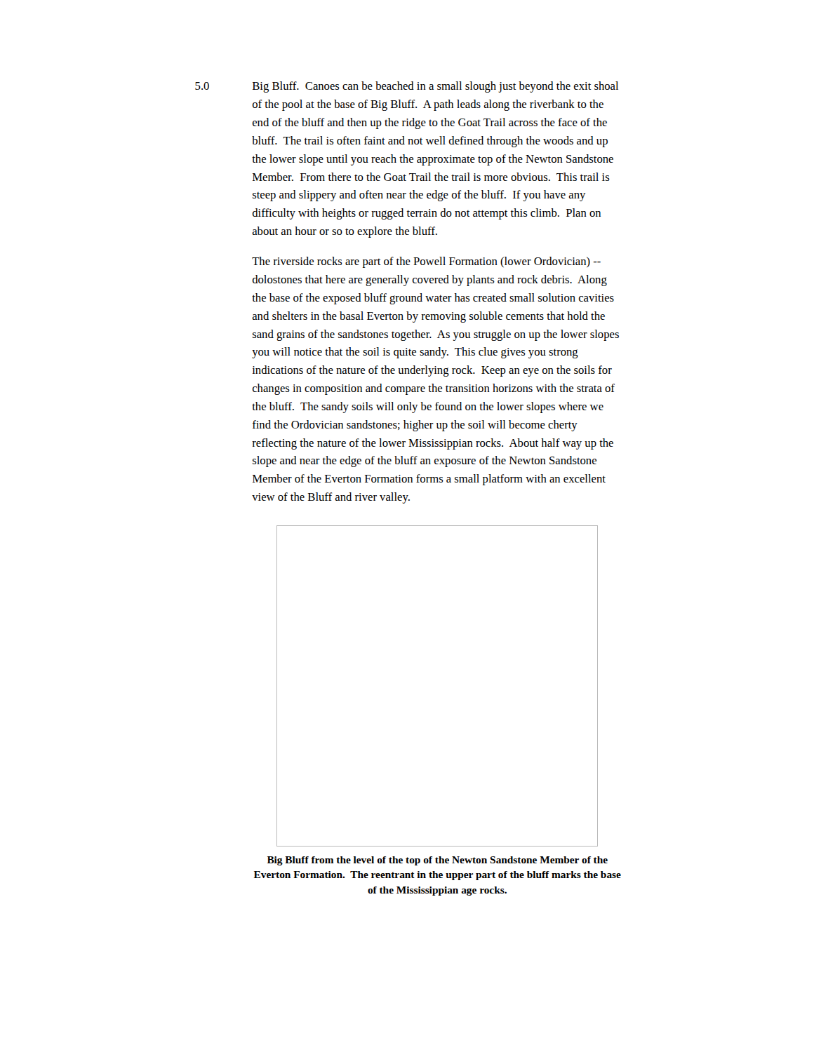5.0
Big Bluff. Canoes can be beached in a small slough just beyond the exit shoal of the pool at the base of Big Bluff. A path leads along the riverbank to the end of the bluff and then up the ridge to the Goat Trail across the face of the bluff. The trail is often faint and not well defined through the woods and up the lower slope until you reach the approximate top of the Newton Sandstone Member. From there to the Goat Trail the trail is more obvious. This trail is steep and slippery and often near the edge of the bluff. If you have any difficulty with heights or rugged terrain do not attempt this climb. Plan on about an hour or so to explore the bluff.
The riverside rocks are part of the Powell Formation (lower Ordovician) -- dolostones that here are generally covered by plants and rock debris. Along the base of the exposed bluff ground water has created small solution cavities and shelters in the basal Everton by removing soluble cements that hold the sand grains of the sandstones together. As you struggle on up the lower slopes you will notice that the soil is quite sandy. This clue gives you strong indications of the nature of the underlying rock. Keep an eye on the soils for changes in composition and compare the transition horizons with the strata of the bluff. The sandy soils will only be found on the lower slopes where we find the Ordovician sandstones; higher up the soil will become cherty reflecting the nature of the lower Mississippian rocks. About half way up the slope and near the edge of the bluff an exposure of the Newton Sandstone Member of the Everton Formation forms a small platform with an excellent view of the Bluff and river valley.
Big Bluff from the level of the top of the Newton Sandstone Member of the Everton Formation. The reentrant in the upper part of the bluff marks the base of the Mississippian age rocks.